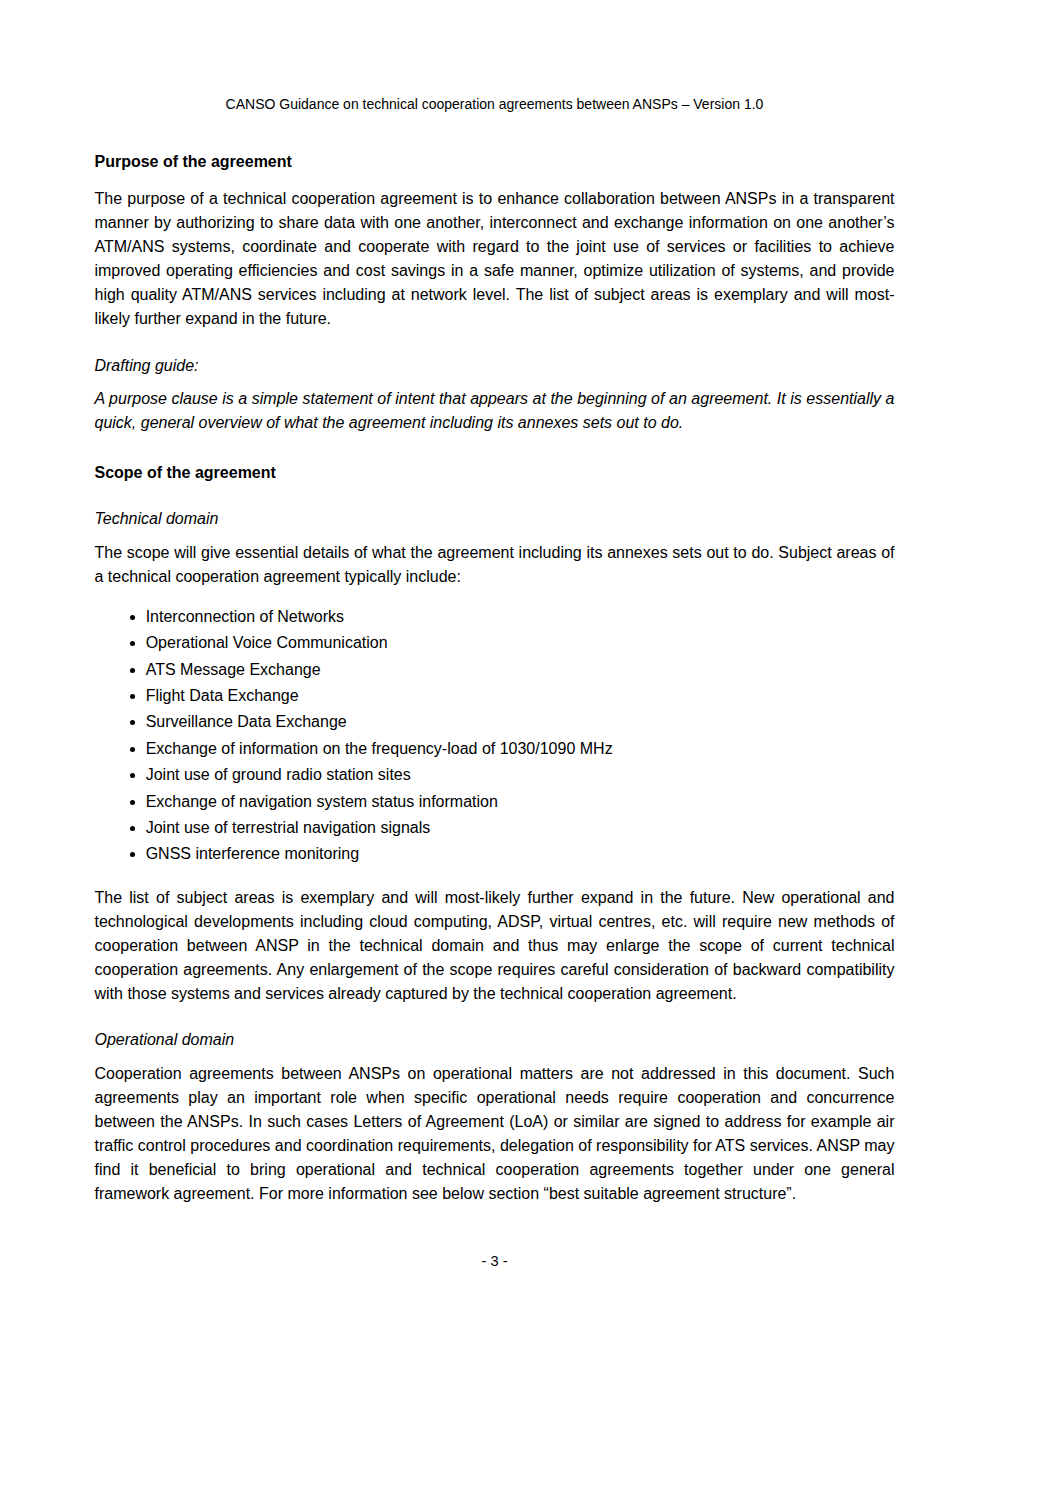CANSO Guidance on technical cooperation agreements between ANSPs – Version 1.0
Purpose of the agreement
The purpose of a technical cooperation agreement is to enhance collaboration between ANSPs in a transparent manner by authorizing to share data with one another, interconnect and exchange information on one another’s ATM/ANS systems, coordinate and cooperate with regard to the joint use of services or facilities to achieve improved operating efficiencies and cost savings in a safe manner, optimize utilization of systems, and provide high quality ATM/ANS services including at network level. The list of subject areas is exemplary and will most-likely further expand in the future.
Drafting guide:
A purpose clause is a simple statement of intent that appears at the beginning of an agreement. It is essentially a quick, general overview of what the agreement including its annexes sets out to do.
Scope of the agreement
Technical domain
The scope will give essential details of what the agreement including its annexes sets out to do. Subject areas of a technical cooperation agreement typically include:
Interconnection of Networks
Operational Voice Communication
ATS Message Exchange
Flight Data Exchange
Surveillance Data Exchange
Exchange of information on the frequency-load of 1030/1090 MHz
Joint use of ground radio station sites
Exchange of navigation system status information
Joint use of terrestrial navigation signals
GNSS interference monitoring
The list of subject areas is exemplary and will most-likely further expand in the future. New operational and technological developments including cloud computing, ADSP, virtual centres, etc. will require new methods of cooperation between ANSP in the technical domain and thus may enlarge the scope of current technical cooperation agreements. Any enlargement of the scope requires careful consideration of backward compatibility with those systems and services already captured by the technical cooperation agreement.
Operational domain
Cooperation agreements between ANSPs on operational matters are not addressed in this document. Such agreements play an important role when specific operational needs require cooperation and concurrence between the ANSPs. In such cases Letters of Agreement (LoA) or similar are signed to address for example air traffic control procedures and coordination requirements, delegation of responsibility for ATS services. ANSP may find it beneficial to bring operational and technical cooperation agreements together under one general framework agreement. For more information see below section “best suitable agreement structure”.
- 3 -